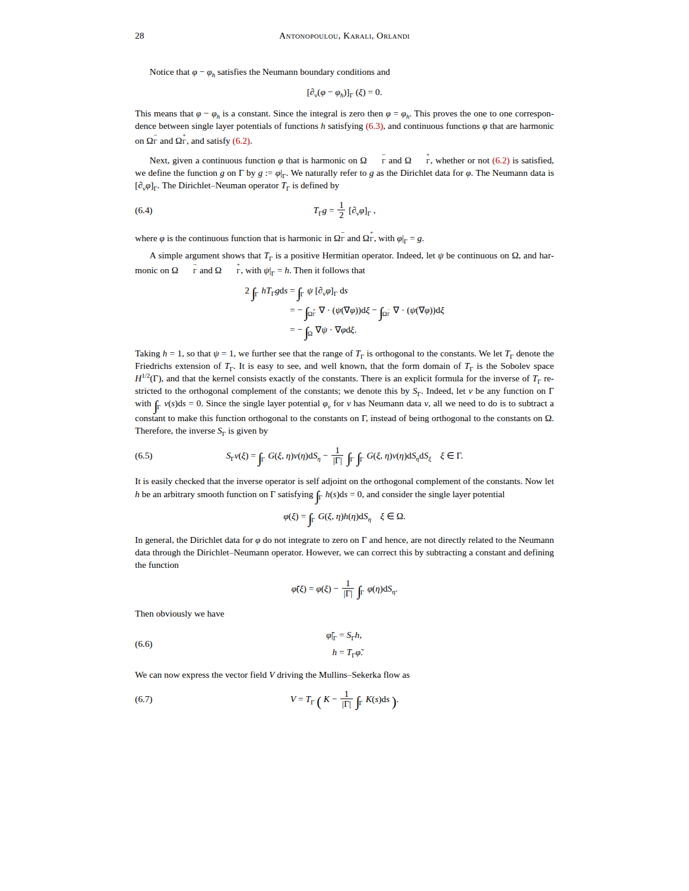28 Antonopoulou, Karali, Orlandi
Notice that φ − φh satisfies the Neumann boundary conditions and
[∂ν(φ − φh)]Γ (ξ) = 0.
This means that φ − φh is a constant. Since the integral is zero then φ = φh. This proves the one to one correspondence between single layer potentials of functions h satisfying (6.3), and continuous functions φ that are harmonic on Ω−Γ and Ω+Γ, and satisfy (6.2).
Next, given a continuous function φ that is harmonic on Ω−Γ and Ω+Γ, whether or not (6.2) is satisfied, we define the function g on Γ by g := φ|Γ. We naturally refer to g as the Dirichlet data for φ. The Neumann data is [∂νφ]Γ. The Dirichlet–Neuman operator TΓ is defined by
(6.4)
TΓg = 12 [∂νφ]Γ ,
where φ is the continuous function that is harmonic in Ω−Γ and Ω+Γ, with φ|Γ = g.
A simple argument shows that TΓ is a positive Hermitian operator. Indeed, let ψ be continuous on Ω, and harmonic on Ω−Γ and Ω+Γ, with ψ|Γ = h. Then it follows that
2 ∫Γ hTΓgds = ∫Γ ψ [∂νφ]Γ ds = − ∫Ω+Γ ∇ · (ψ(∇φ))dξ − ∫Ω−Γ ∇ · (ψ(∇φ))dξ = − ∫Ω ∇ψ · ∇φdξ.
Taking h = 1, so that ψ = 1, we further see that the range of TΓ is orthogonal to the constants. We let TΓ denote the Friedrichs extension of TΓ. It is easy to see, and well known, that the form domain of TΓ is the Sobolev space H1/2(Γ), and that the kernel consists exactly of the constants. There is an explicit formula for the inverse of TΓ restricted to the orthogonal complement of the constants; we denote this by SΓ. Indeed, let v be any function on Γ with ∫Γ v(s)ds = 0. Since the single layer potential φv for v has Neumann data v, all we need to do is to subtract a constant to make this function orthogonal to the constants on Γ, instead of being orthogonal to the constants on Ω. Therefore, the inverse SΓ is given by
(6.5)
SΓv(ξ) = ∫Γ G(ξ, η)v(η)dSη − 1|Γ| ∫Γ ∫Γ G(ξ, η)v(η)dSηdSξ ξ ∈ Γ.
It is easily checked that the inverse operator is self adjoint on the orthogonal complement of the constants. Now let h be an arbitrary smooth function on Γ satisfying ∫Γ h(s)ds = 0, and consider the single layer potential
φ(ξ) = ∫Γ G(ξ, η)h(η)dSη ξ ∈ Ω.
In general, the Dirichlet data for φ do not integrate to zero on Γ and hence, are not directly related to the Neumann data through the Dirichlet–Neumann operator. However, we can correct this by subtracting a constant and defining the function
φ̃(ξ) = φ(ξ) − 1|Γ| ∫Γ φ(η)dSη.
Then obviously we have
(6.6)
φ̃|Γ =SΓh, h =TΓφ̃.
We can now express the vector field V driving the Mullins–Sekerka flow as
(6.7)
V = TΓ ( K − 1|Γ| ∫Γ K(s)ds ).